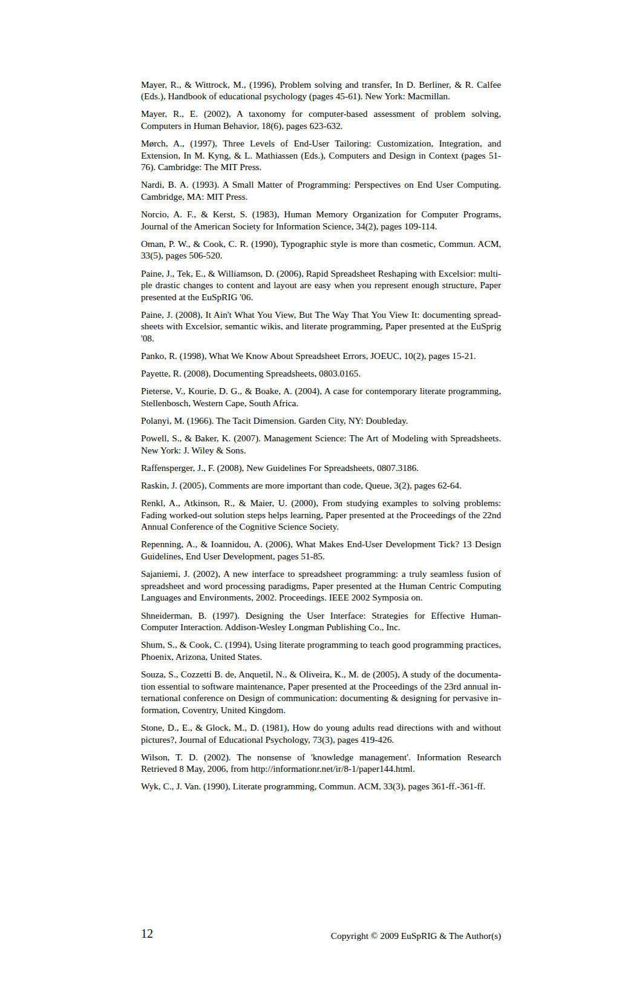Mayer, R., & Wittrock, M., (1996), Problem solving and transfer, In D. Berliner, & R. Calfee (Eds.), Handbook of educational psychology (pages 45-61). New York: Macmillan.
Mayer, R., E. (2002), A taxonomy for computer-based assessment of problem solving, Computers in Human Behavior, 18(6), pages 623-632.
Mørch, A., (1997), Three Levels of End-User Tailoring: Customization, Integration, and Extension, In M. Kyng, & L. Mathiassen (Eds.), Computers and Design in Context (pages 51-76). Cambridge: The MIT Press.
Nardi, B. A. (1993). A Small Matter of Programming: Perspectives on End User Computing. Cambridge, MA: MIT Press.
Norcio, A. F., & Kerst, S. (1983), Human Memory Organization for Computer Programs, Journal of the American Society for Information Science, 34(2), pages 109-114.
Oman, P. W., & Cook, C. R. (1990), Typographic style is more than cosmetic, Commun. ACM, 33(5), pages 506-520.
Paine, J., Tek, E., & Williamson, D. (2006), Rapid Spreadsheet Reshaping with Excelsior: multiple drastic changes to content and layout are easy when you represent enough structure, Paper presented at the EuSpRIG '06.
Paine, J. (2008), It Ain't What You View, But The Way That You View It: documenting spreadsheets with Excelsior, semantic wikis, and literate programming, Paper presented at the EuSprig '08.
Panko, R. (1998), What We Know About Spreadsheet Errors, JOEUC, 10(2), pages 15-21.
Payette, R. (2008), Documenting Spreadsheets, 0803.0165.
Pieterse, V., Kourie, D. G., & Boake, A. (2004), A case for contemporary literate programming, Stellenbosch, Western Cape, South Africa.
Polanyi, M. (1966). The Tacit Dimension. Garden City, NY: Doubleday.
Powell, S., & Baker, K. (2007). Management Science: The Art of Modeling with Spreadsheets. New York: J. Wiley & Sons.
Raffensperger, J., F. (2008), New Guidelines For Spreadsheets, 0807.3186.
Raskin, J. (2005), Comments are more important than code, Queue, 3(2), pages 62-64.
Renkl, A., Atkinson, R., & Maier, U. (2000), From studying examples to solving problems: Fading worked-out solution steps helps learning, Paper presented at the Proceedings of the 22nd Annual Conference of the Cognitive Science Society.
Repenning, A., & Ioannidou, A. (2006), What Makes End-User Development Tick? 13 Design Guidelines, End User Development, pages 51-85.
Sajaniemi, J. (2002), A new interface to spreadsheet programming: a truly seamless fusion of spreadsheet and word processing paradigms, Paper presented at the Human Centric Computing Languages and Environments, 2002. Proceedings. IEEE 2002 Symposia on.
Shneiderman, B. (1997). Designing the User Interface: Strategies for Effective Human-Computer Interaction. Addison-Wesley Longman Publishing Co., Inc.
Shum, S., & Cook, C. (1994), Using literate programming to teach good programming practices, Phoenix, Arizona, United States.
Souza, S., Cozzetti B. de, Anquetil, N., & Oliveira, K., M. de (2005), A study of the documentation essential to software maintenance, Paper presented at the Proceedings of the 23rd annual international conference on Design of communication: documenting & designing for pervasive information, Coventry, United Kingdom.
Stone, D., E., & Glock, M., D. (1981), How do young adults read directions with and without pictures?, Journal of Educational Psychology, 73(3), pages 419-426.
Wilson, T. D. (2002). The nonsense of 'knowledge management'. Information Research Retrieved 8 May, 2006, from http://informationr.net/ir/8-1/paper144.html.
Wyk, C., J. Van. (1990), Literate programming, Commun. ACM, 33(3), pages 361-ff.-361-ff.
12
Copyright © 2009 EuSpRIG & The Author(s)